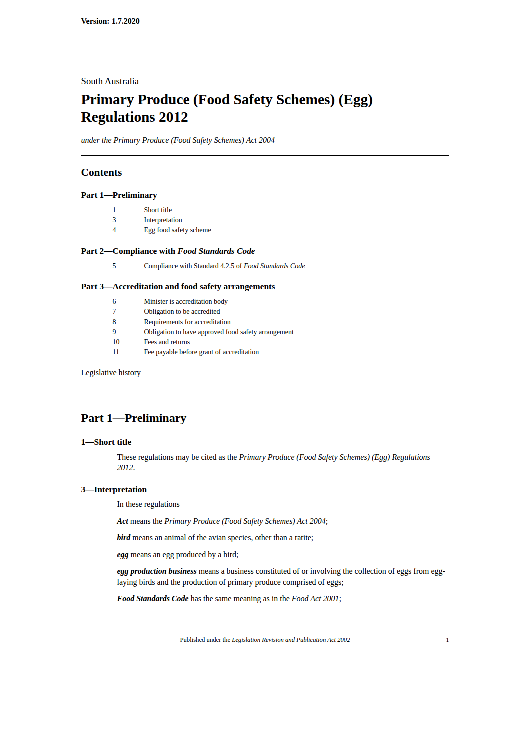Version: 1.7.2020
South Australia
Primary Produce (Food Safety Schemes) (Egg) Regulations 2012
under the Primary Produce (Food Safety Schemes) Act 2004
Contents
Part 1—Preliminary
| 1 | Short title |
| 3 | Interpretation |
| 4 | Egg food safety scheme |
Part 2—Compliance with Food Standards Code
| 5 | Compliance with Standard 4.2.5 of Food Standards Code |
Part 3—Accreditation and food safety arrangements
| 6 | Minister is accreditation body |
| 7 | Obligation to be accredited |
| 8 | Requirements for accreditation |
| 9 | Obligation to have approved food safety arrangement |
| 10 | Fees and returns |
| 11 | Fee payable before grant of accreditation |
Legislative history
Part 1—Preliminary
1—Short title
These regulations may be cited as the Primary Produce (Food Safety Schemes) (Egg) Regulations 2012.
3—Interpretation
In these regulations—
Act means the Primary Produce (Food Safety Schemes) Act 2004;
bird means an animal of the avian species, other than a ratite;
egg means an egg produced by a bird;
egg production business means a business constituted of or involving the collection of eggs from egg-laying birds and the production of primary produce comprised of eggs;
Food Standards Code has the same meaning as in the Food Act 2001;
Published under the Legislation Revision and Publication Act 2002
1